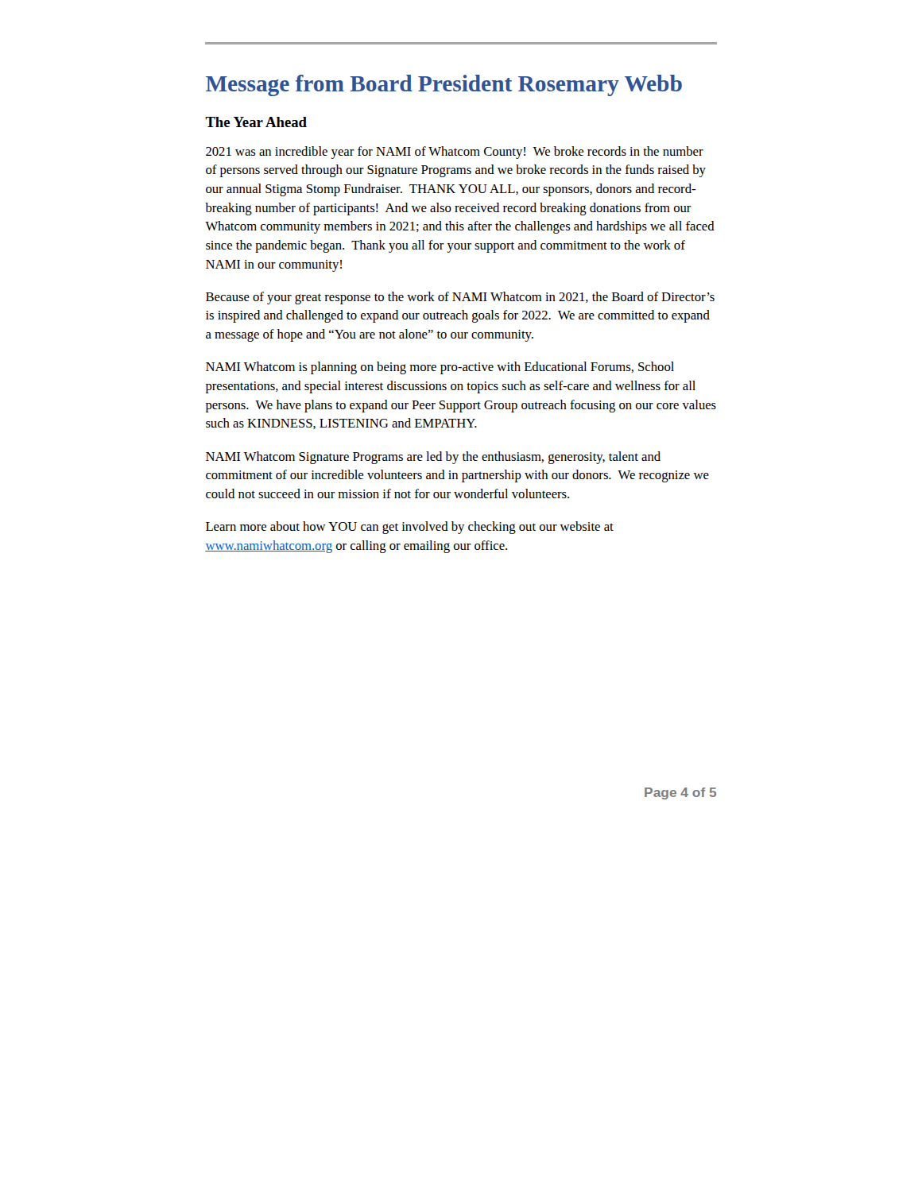Message from Board President Rosemary Webb
The Year Ahead
2021 was an incredible year for NAMI of Whatcom County! We broke records in the number of persons served through our Signature Programs and we broke records in the funds raised by our annual Stigma Stomp Fundraiser. THANK YOU ALL, our sponsors, donors and record-breaking number of participants! And we also received record breaking donations from our Whatcom community members in 2021; and this after the challenges and hardships we all faced since the pandemic began. Thank you all for your support and commitment to the work of NAMI in our community!
Because of your great response to the work of NAMI Whatcom in 2021, the Board of Director’s is inspired and challenged to expand our outreach goals for 2022. We are committed to expand a message of hope and “You are not alone” to our community.
NAMI Whatcom is planning on being more pro-active with Educational Forums, School presentations, and special interest discussions on topics such as self-care and wellness for all persons. We have plans to expand our Peer Support Group outreach focusing on our core values such as KINDNESS, LISTENING and EMPATHY.
NAMI Whatcom Signature Programs are led by the enthusiasm, generosity, talent and commitment of our incredible volunteers and in partnership with our donors. We recognize we could not succeed in our mission if not for our wonderful volunteers.
Learn more about how YOU can get involved by checking out our website at www.namiwhatcom.org or calling or emailing our office.
Page 4 of 5